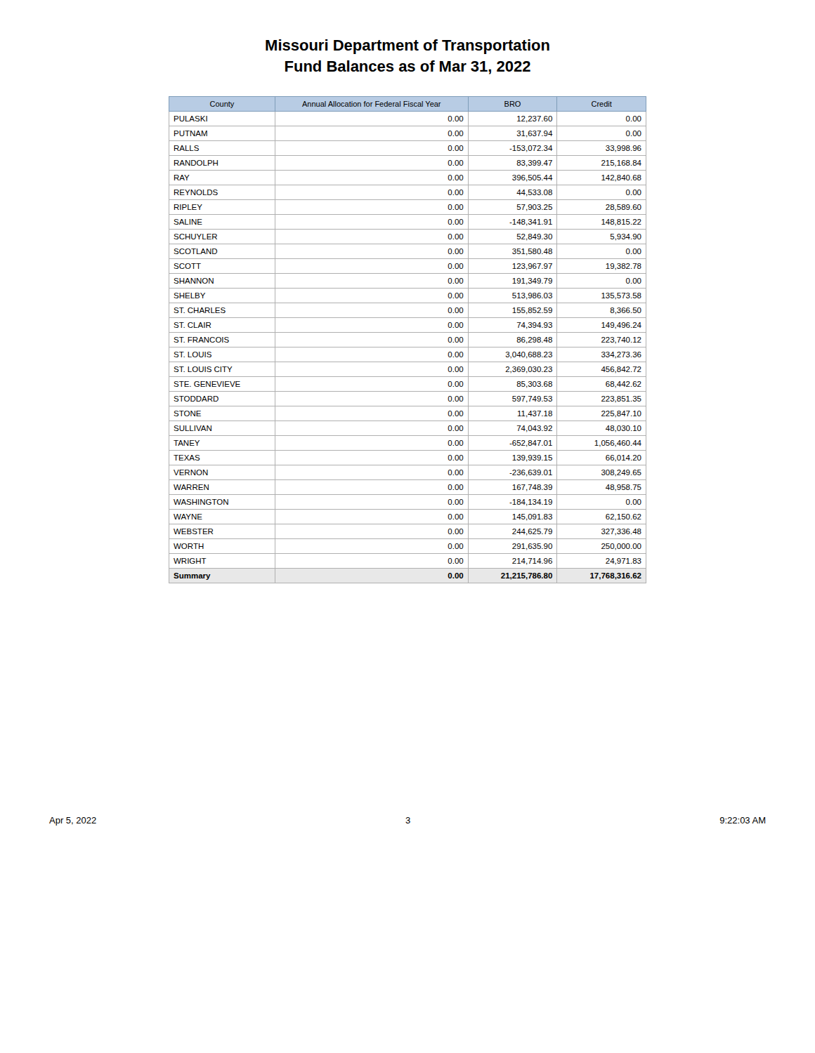Missouri Department of Transportation
Fund Balances as of Mar 31, 2022
| County | Annual Allocation for Federal Fiscal Year | BRO | Credit |
| --- | --- | --- | --- |
| PULASKI | 0.00 | 12,237.60 | 0.00 |
| PUTNAM | 0.00 | 31,637.94 | 0.00 |
| RALLS | 0.00 | -153,072.34 | 33,998.96 |
| RANDOLPH | 0.00 | 83,399.47 | 215,168.84 |
| RAY | 0.00 | 396,505.44 | 142,840.68 |
| REYNOLDS | 0.00 | 44,533.08 | 0.00 |
| RIPLEY | 0.00 | 57,903.25 | 28,589.60 |
| SALINE | 0.00 | -148,341.91 | 148,815.22 |
| SCHUYLER | 0.00 | 52,849.30 | 5,934.90 |
| SCOTLAND | 0.00 | 351,580.48 | 0.00 |
| SCOTT | 0.00 | 123,967.97 | 19,382.78 |
| SHANNON | 0.00 | 191,349.79 | 0.00 |
| SHELBY | 0.00 | 513,986.03 | 135,573.58 |
| ST. CHARLES | 0.00 | 155,852.59 | 8,366.50 |
| ST. CLAIR | 0.00 | 74,394.93 | 149,496.24 |
| ST. FRANCOIS | 0.00 | 86,298.48 | 223,740.12 |
| ST. LOUIS | 0.00 | 3,040,688.23 | 334,273.36 |
| ST. LOUIS CITY | 0.00 | 2,369,030.23 | 456,842.72 |
| STE. GENEVIEVE | 0.00 | 85,303.68 | 68,442.62 |
| STODDARD | 0.00 | 597,749.53 | 223,851.35 |
| STONE | 0.00 | 11,437.18 | 225,847.10 |
| SULLIVAN | 0.00 | 74,043.92 | 48,030.10 |
| TANEY | 0.00 | -652,847.01 | 1,056,460.44 |
| TEXAS | 0.00 | 139,939.15 | 66,014.20 |
| VERNON | 0.00 | -236,639.01 | 308,249.65 |
| WARREN | 0.00 | 167,748.39 | 48,958.75 |
| WASHINGTON | 0.00 | -184,134.19 | 0.00 |
| WAYNE | 0.00 | 145,091.83 | 62,150.62 |
| WEBSTER | 0.00 | 244,625.79 | 327,336.48 |
| WORTH | 0.00 | 291,635.90 | 250,000.00 |
| WRIGHT | 0.00 | 214,714.96 | 24,971.83 |
| Summary | 0.00 | 21,215,786.80 | 17,768,316.62 |
Apr 5, 2022
3
9:22:03 AM